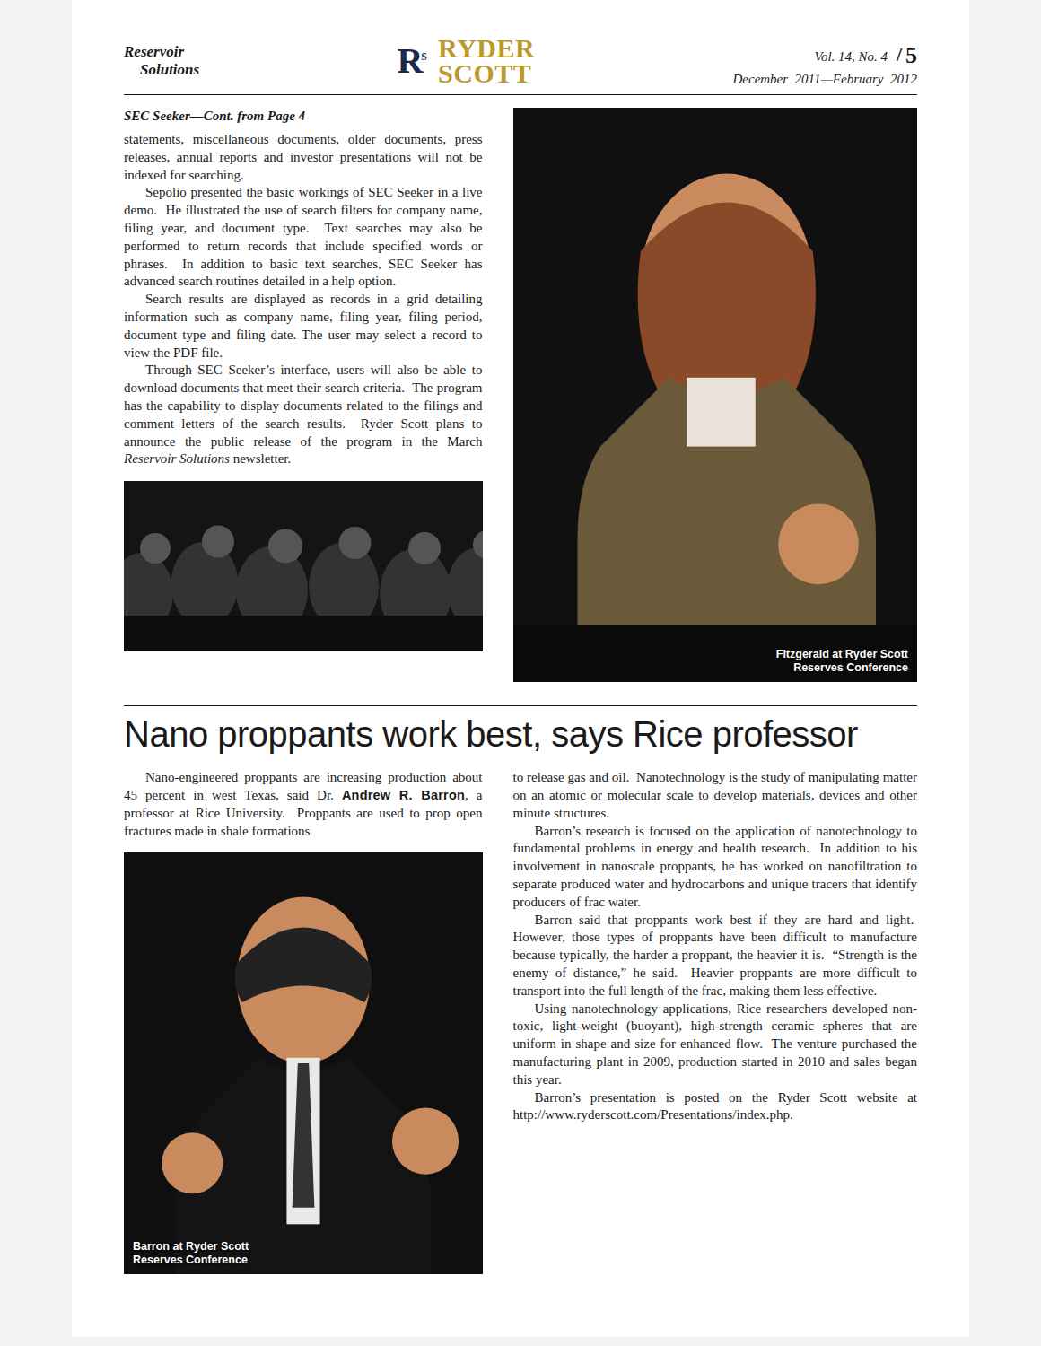Reservoir Solutions
RS
Ryder
Scott
Vol. 14, No. 4 /5
December 2011—February 2012
SEC Seeker—Cont. from Page 4
statements, miscellaneous documents, older documents, press releases, annual reports and investor presentations will not be indexed for searching.
Sepolio presented the basic workings of SEC Seeker in a live demo. He illustrated the use of search filters for company name, filing year, and document type. Text searches may also be performed to return records that include specified words or phrases. In addition to basic text searches, SEC Seeker has advanced search routines detailed in a help option.
Search results are displayed as records in a grid detailing information such as company name, filing year, filing period, document type and filing date. The user may select a record to view the PDF file.
Through SEC Seeker’s interface, users will also be able to download documents that meet their search criteria. The program has the capability to display documents related to the filings and comment letters of the search results. Ryder Scott plans to announce the public release of the program in the March Reservoir Solutions newsletter.
Fitzgerald at Ryder Scott
Reserves Conference
Nano proppants work best, says Rice professor
Nano-engineered proppants are increasing production about 45 percent in west Texas, said Dr. Andrew R. Barron, a professor at Rice University. Proppants are used to prop open fractures made in shale formations
Barron at Ryder Scott
Reserves Conference
to release gas and oil. Nanotechnology is the study of manipulating matter on an atomic or molecular scale to develop materials, devices and other minute structures.
Barron’s research is focused on the application of nanotechnology to fundamental problems in energy and health research. In addition to his involvement in nanoscale proppants, he has worked on nanofiltration to separate produced water and hydrocarbons and unique tracers that identify producers of frac water.
Barron said that proppants work best if they are hard and light. However, those types of proppants have been difficult to manufacture because typically, the harder a proppant, the heavier it is. “Strength is the enemy of distance,” he said. Heavier proppants are more difficult to transport into the full length of the frac, making them less effective.
Using nanotechnology applications, Rice researchers developed non-toxic, light-weight (buoyant), high-strength ceramic spheres that are uniform in shape and size for enhanced flow. The venture purchased the manufacturing plant in 2009, production started in 2010 and sales began this year.
Barron’s presentation is posted on the Ryder Scott website at http://www.ryderscott.com/Presentations/index.php.